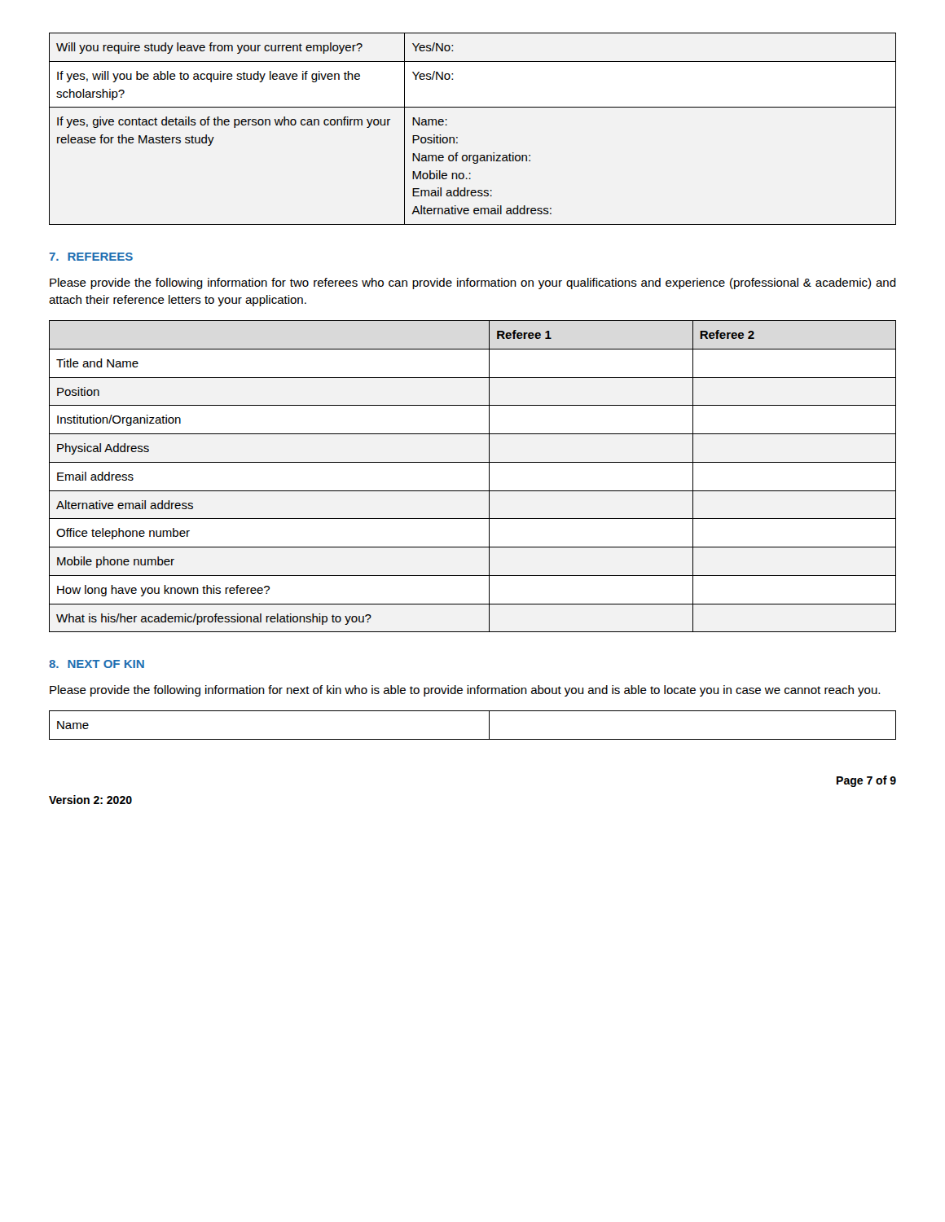| Will you require study leave from your current employer? | Yes/No: |
| If yes, will you be able to acquire study leave if given the scholarship? | Yes/No: |
| If yes, give contact details of the person who can confirm your release for the Masters study | Name: Position: Name of organization: Mobile no.: Email address: Alternative email address: |
7. REFEREES
Please provide the following information for two referees who can provide information on your qualifications and experience (professional & academic) and attach their reference letters to your application.
| | Referee 1 | Referee 2 |
| --- | --- | --- |
| Title and Name | | |
| Position | | |
| Institution/Organization | | |
| Physical Address | | |
| Email address | | |
| Alternative email address | | |
| Office telephone number | | |
| Mobile phone number | | |
| How long have you known this referee? | | |
| What is his/her academic/professional relationship to you? | | |
8. NEXT OF KIN
Please provide the following information for next of kin who is able to provide information about you and is able to locate you in case we cannot reach you.
| Name | |
Page 7 of 9 Version 2: 2020